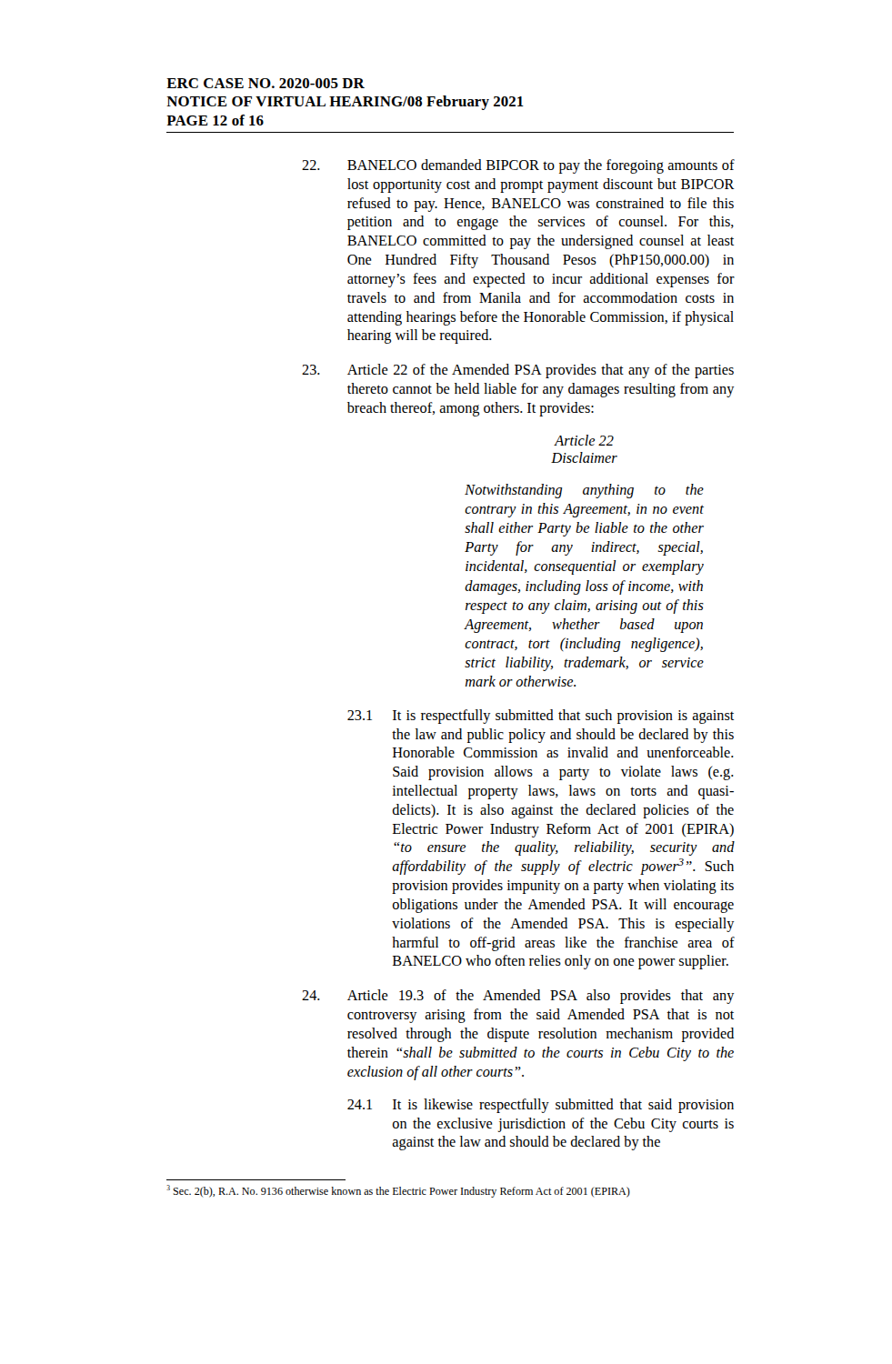ERC CASE NO. 2020-005 DR
NOTICE OF VIRTUAL HEARING/08 February 2021
PAGE 12 of 16
22. BANELCO demanded BIPCOR to pay the foregoing amounts of lost opportunity cost and prompt payment discount but BIPCOR refused to pay. Hence, BANELCO was constrained to file this petition and to engage the services of counsel. For this, BANELCO committed to pay the undersigned counsel at least One Hundred Fifty Thousand Pesos (PhP150,000.00) in attorney’s fees and expected to incur additional expenses for travels to and from Manila and for accommodation costs in attending hearings before the Honorable Commission, if physical hearing will be required.
23. Article 22 of the Amended PSA provides that any of the parties thereto cannot be held liable for any damages resulting from any breach thereof, among others. It provides:
Article 22
Disclaimer
Notwithstanding anything to the contrary in this Agreement, in no event shall either Party be liable to the other Party for any indirect, special, incidental, consequential or exemplary damages, including loss of income, with respect to any claim, arising out of this Agreement, whether based upon contract, tort (including negligence), strict liability, trademark, or service mark or otherwise.
23.1 It is respectfully submitted that such provision is against the law and public policy and should be declared by this Honorable Commission as invalid and unenforceable. Said provision allows a party to violate laws (e.g. intellectual property laws, laws on torts and quasi-delicts). It is also against the declared policies of the Electric Power Industry Reform Act of 2001 (EPIRA) “to ensure the quality, reliability, security and affordability of the supply of electric power3”. Such provision provides impunity on a party when violating its obligations under the Amended PSA. It will encourage violations of the Amended PSA. This is especially harmful to off-grid areas like the franchise area of BANELCO who often relies only on one power supplier.
24. Article 19.3 of the Amended PSA also provides that any controversy arising from the said Amended PSA that is not resolved through the dispute resolution mechanism provided therein “shall be submitted to the courts in Cebu City to the exclusion of all other courts”.
24.1 It is likewise respectfully submitted that said provision on the exclusive jurisdiction of the Cebu City courts is against the law and should be declared by the
3 Sec. 2(b), R.A. No. 9136 otherwise known as the Electric Power Industry Reform Act of 2001 (EPIRA)